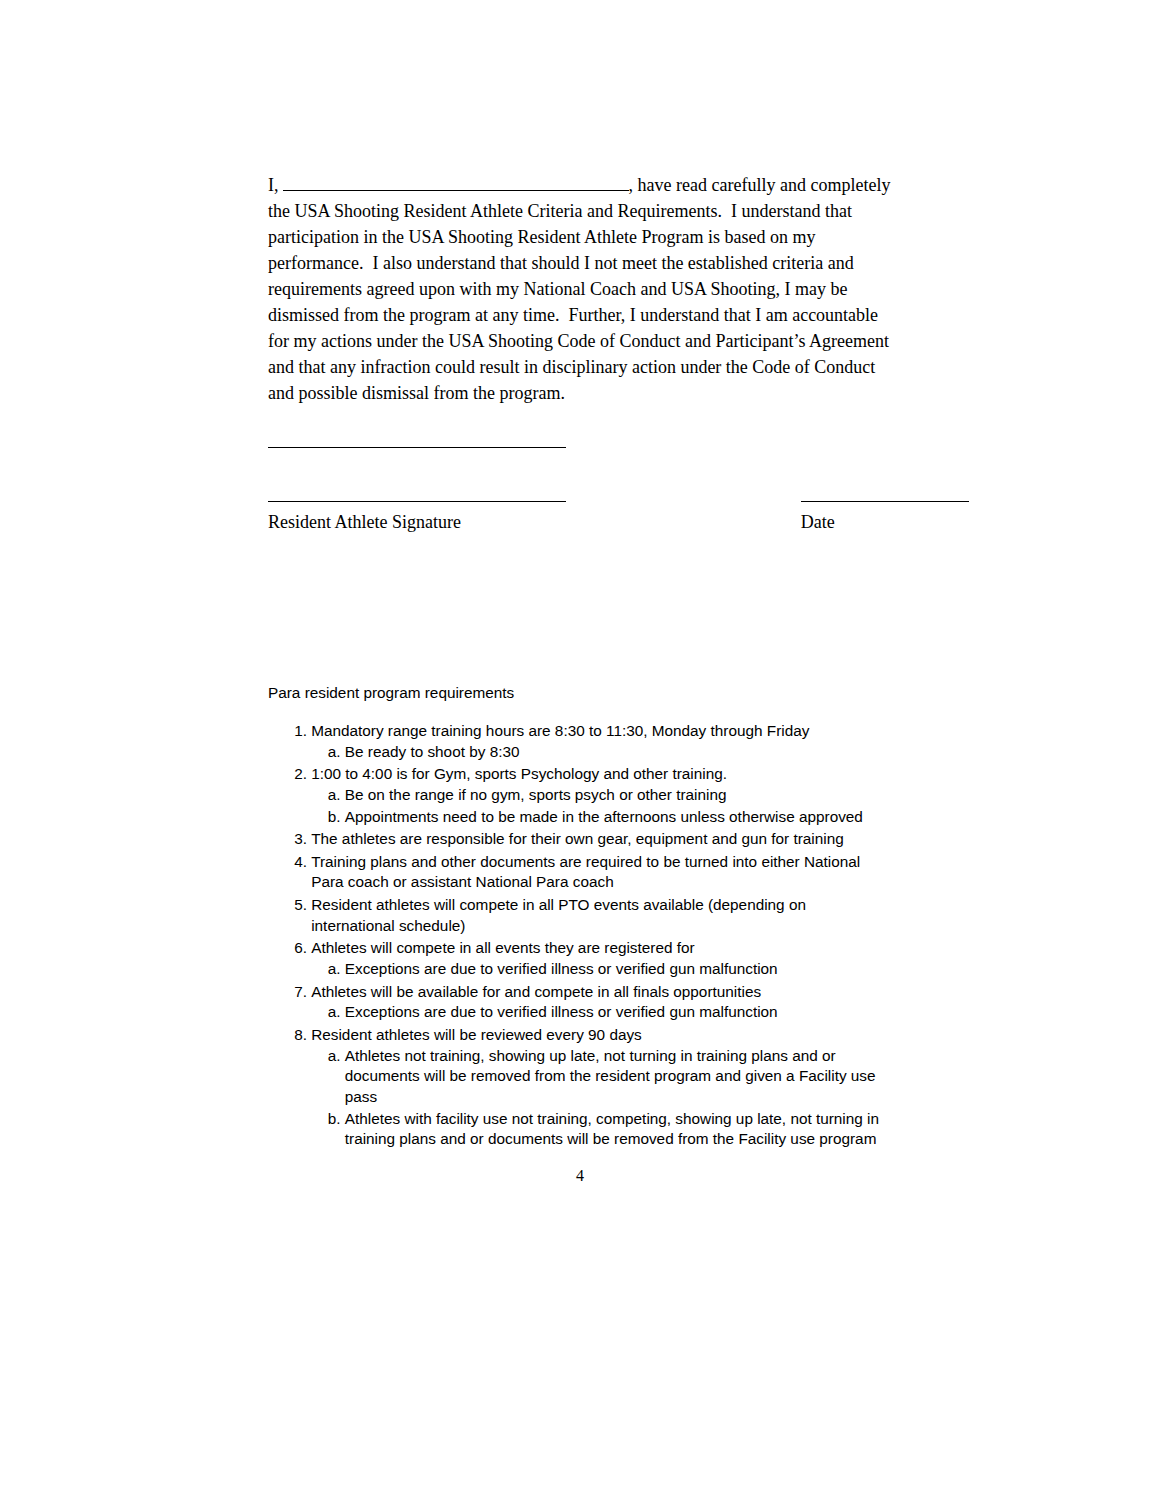I, , have read carefully and completely the USA Shooting Resident Athlete Criteria and Requirements. I understand that participation in the USA Shooting Resident Athlete Program is based on my performance. I also understand that should I not meet the established criteria and requirements agreed upon with my National Coach and USA Shooting, I may be dismissed from the program at any time. Further, I understand that I am accountable for my actions under the USA Shooting Code of Conduct and Participant’s Agreement and that any infraction could result in disciplinary action under the Code of Conduct and possible dismissal from the program.
Resident Athlete Signature
Date
Para resident program requirements
Mandatory range training hours are 8:30 to 11:30, Monday through Friday
Be ready to shoot by 8:30
1:00 to 4:00 is for Gym, sports Psychology and other training.
Be on the range if no gym, sports psych or other training
Appointments need to be made in the afternoons unless otherwise approved
The athletes are responsible for their own gear, equipment and gun for training
Training plans and other documents are required to be turned into either National Para coach or assistant National Para coach
Resident athletes will compete in all PTO events available (depending on international schedule)
Athletes will compete in all events they are registered for
Exceptions are due to verified illness or verified gun malfunction
Athletes will be available for and compete in all finals opportunities
Exceptions are due to verified illness or verified gun malfunction
Resident athletes will be reviewed every 90 days
Athletes not training, showing up late, not turning in training plans and or documents will be removed from the resident program and given a Facility use pass
Athletes with facility use not training, competing, showing up late, not turning in training plans and or documents will be removed from the Facility use program
4